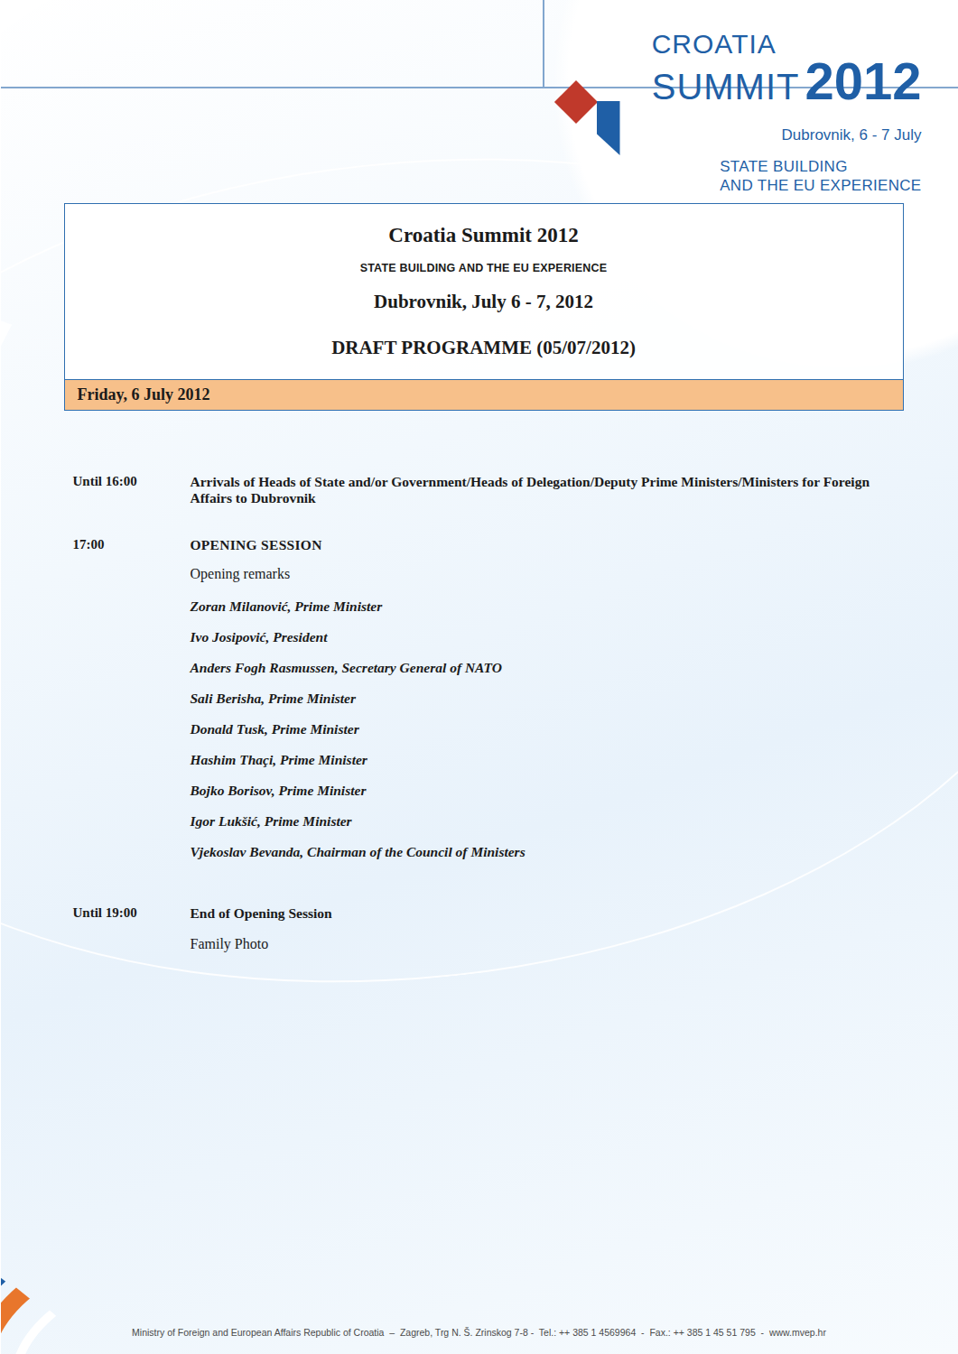CROATIA
SUMMIT 2012
Dubrovnik, 6 - 7 July
STATE BUILDING
AND THE EU EXPERIENCE
Croatia Summit 2012
STATE BUILDING AND THE EU EXPERIENCE
Dubrovnik, July 6 - 7, 2012
DRAFT PROGRAMME (05/07/2012)
Friday, 6 July 2012
Until 16:00
Arrivals of Heads of State and/or Government/Heads of Delegation/Deputy Prime Ministers/Ministers for Foreign Affairs to Dubrovnik
17:00
OPENING SESSION
Opening remarks
Zoran Milanović, Prime Minister
Ivo Josipović, President
Anders Fogh Rasmussen, Secretary General of NATO
Sali Berisha, Prime Minister
Donald Tusk, Prime Minister
Hashim Thaçi, Prime Minister
Bojko Borisov, Prime Minister
Igor Lukšić, Prime Minister
Vjekoslav Bevanda, Chairman of the Council of Ministers
Until 19:00
End of Opening Session
Family Photo
Ministry of Foreign and European Affairs Republic of Croatia – Zagreb, Trg N. Š. Zrinskog 7-8 - Tel.: ++ 385 1 4569964 - Fax.: ++ 385 1 45 51 795 - www.mvep.hr